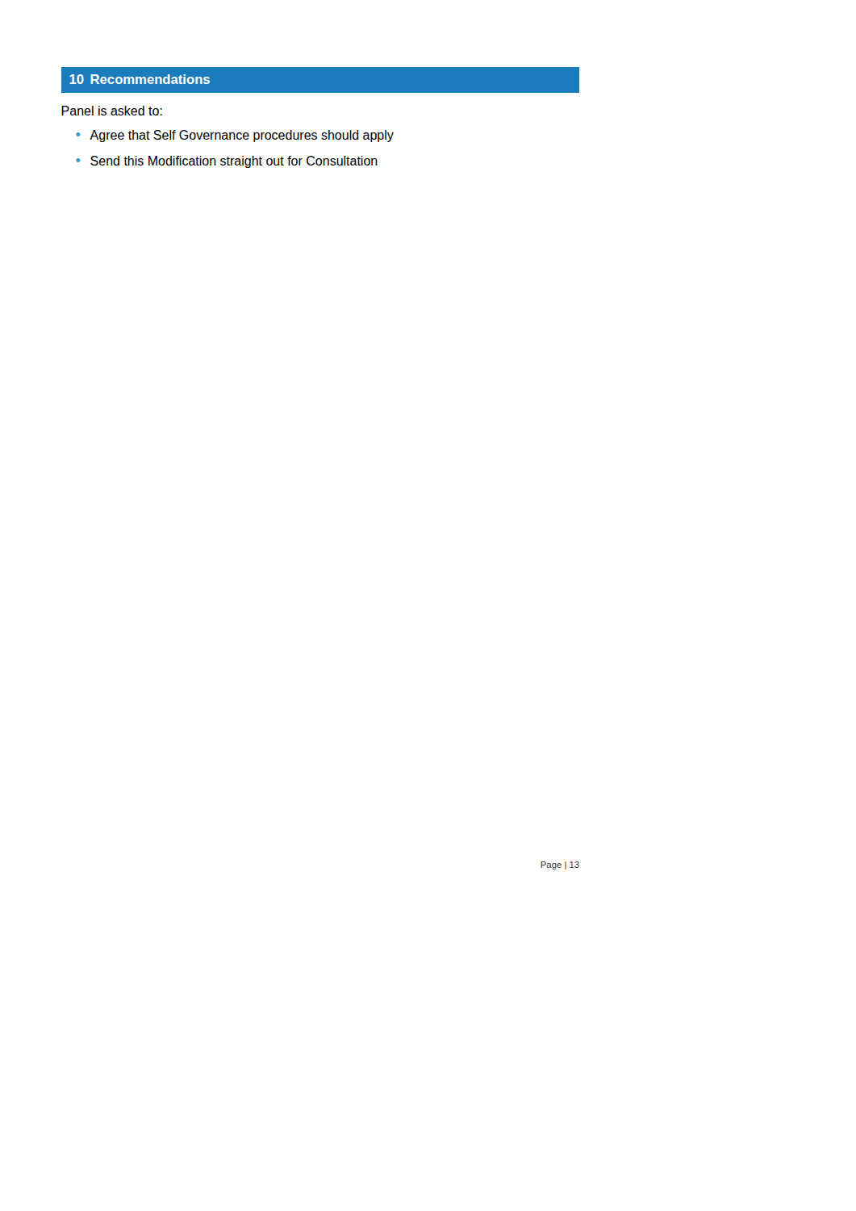10 Recommendations
Panel is asked to:
Agree that Self Governance procedures should apply
Send this Modification straight out for Consultation
Page | 13